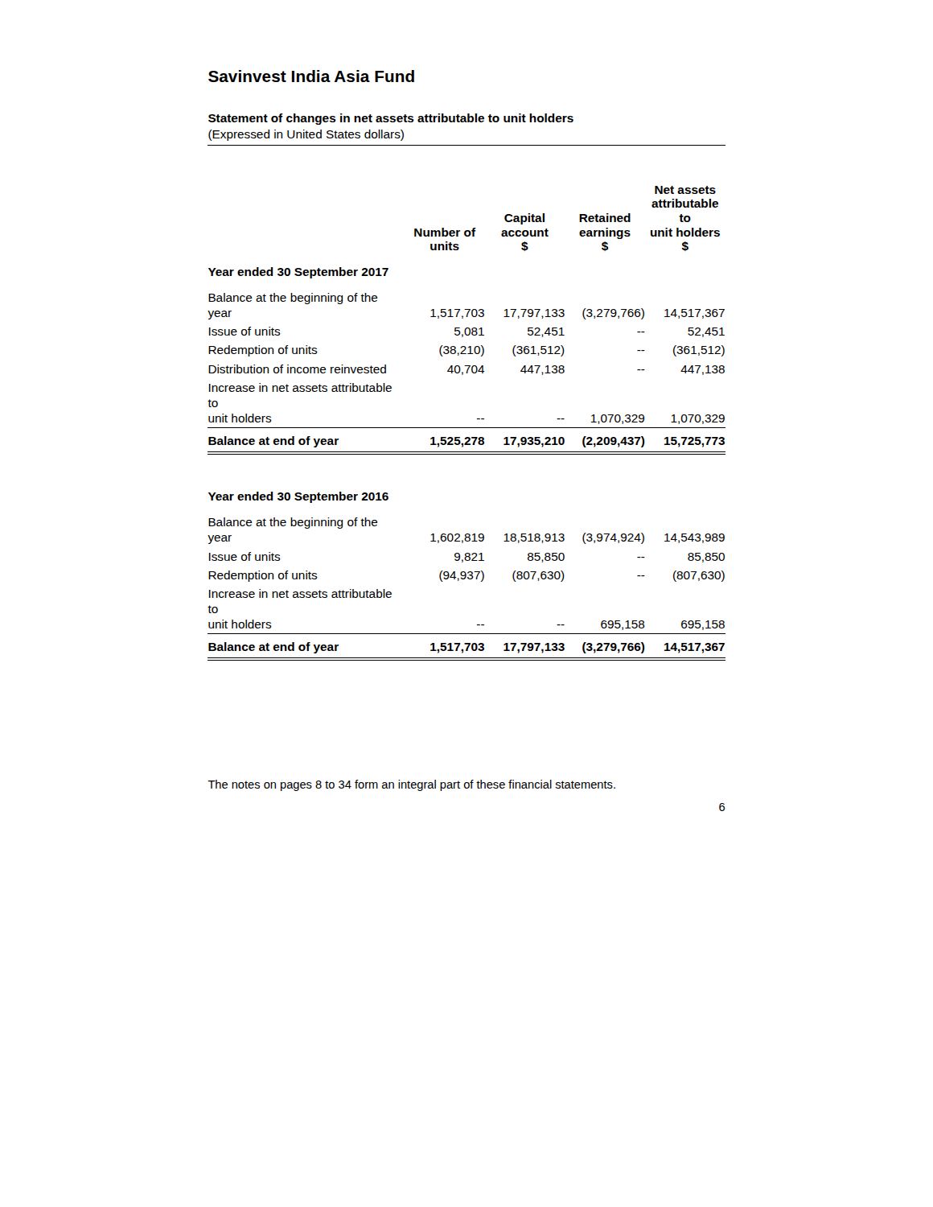Savinvest India Asia Fund
Statement of changes in net assets attributable to unit holders
(Expressed in United States dollars)
| | Number of units | Capital account $ | Retained earnings $ | Net assets attributable to unit holders $ |
| --- | --- | --- | --- | --- |
| Year ended 30 September 2017 |
| Balance at the beginning of the year | 1,517,703 | 17,797,133 | (3,279,766) | 14,517,367 |
| Issue of units | 5,081 | 52,451 | -- | 52,451 |
| Redemption of units | (38,210) | (361,512) | -- | (361,512) |
| Distribution of income reinvested | 40,704 | 447,138 | -- | 447,138 |
| Increase in net assets attributable to unit holders | -- | -- | 1,070,329 | 1,070,329 |
| Balance at end of year | 1,525,278 | 17,935,210 | (2,209,437) | 15,725,773 |
| Year ended 30 September 2016 |
| Balance at the beginning of the year | 1,602,819 | 18,518,913 | (3,974,924) | 14,543,989 |
| Issue of units | 9,821 | 85,850 | -- | 85,850 |
| Redemption of units | (94,937) | (807,630) | -- | (807,630) |
| Increase in net assets attributable to unit holders | -- | -- | 695,158 | 695,158 |
| Balance at end of year | 1,517,703 | 17,797,133 | (3,279,766) | 14,517,367 |
The notes on pages 8 to 34 form an integral part of these financial statements.
6